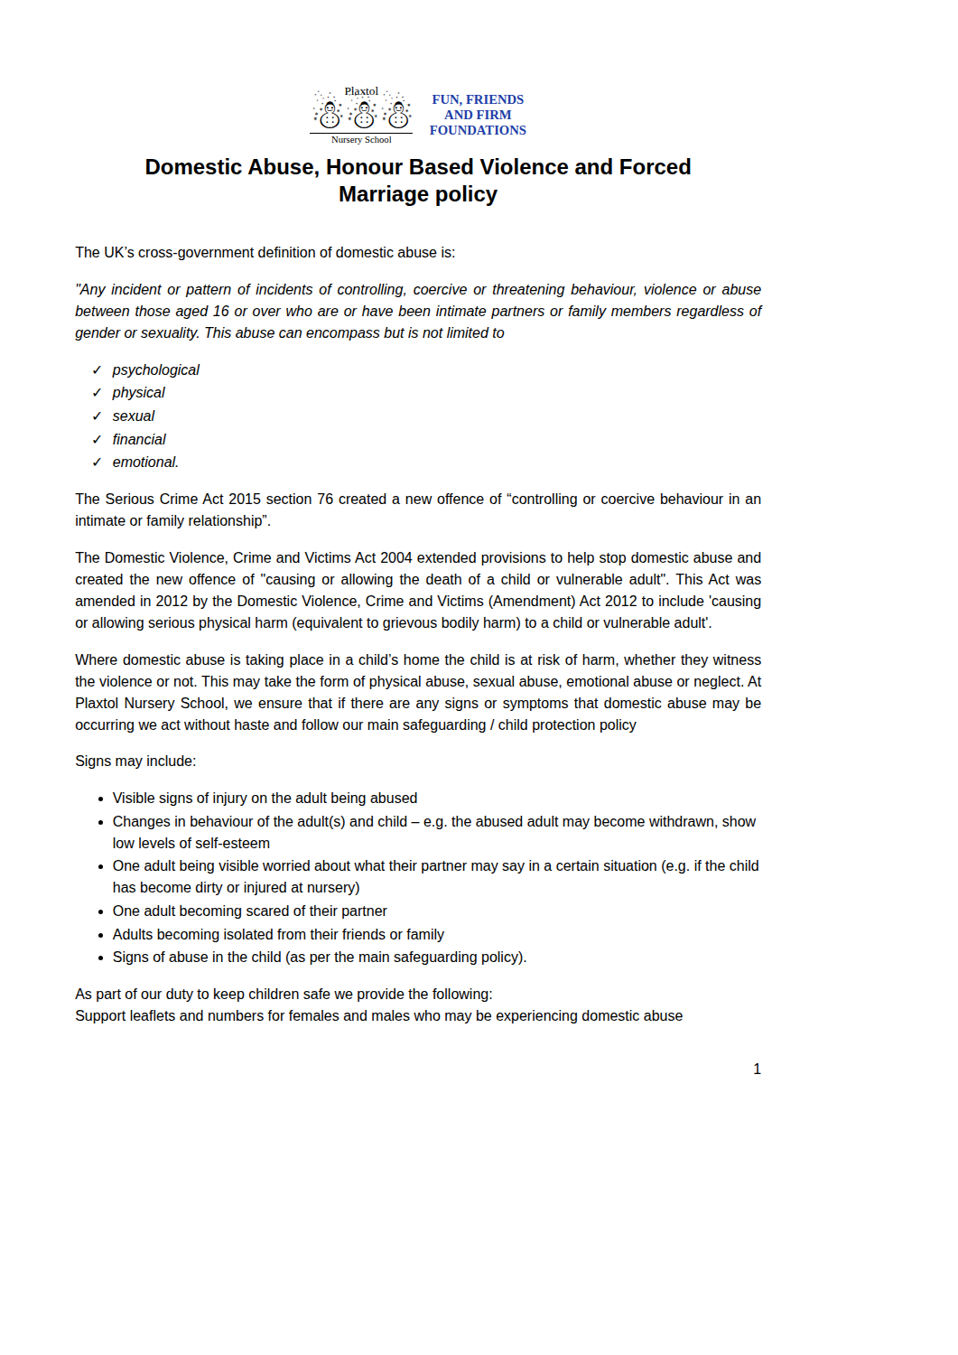Plaxtol ☃☃☃ Nursery School FUN, FRIENDS
AND FIRM
FOUNDATIONS
Domestic Abuse, Honour Based Violence and Forced
Marriage policy
The UK’s cross-government definition of domestic abuse is:
"Any incident or pattern of incidents of controlling, coercive or threatening behaviour, violence or abuse between those aged 16 or over who are or have been intimate partners or family members regardless of gender or sexuality. This abuse can encompass but is not limited to
psychological
physical
sexual
financial
emotional.
The Serious Crime Act 2015 section 76 created a new offence of “controlling or coercive behaviour in an intimate or family relationship”.
The Domestic Violence, Crime and Victims Act 2004 extended provisions to help stop domestic abuse and created the new offence of "causing or allowing the death of a child or vulnerable adult". This Act was amended in 2012 by the Domestic Violence, Crime and Victims (Amendment) Act 2012 to include 'causing or allowing serious physical harm (equivalent to grievous bodily harm) to a child or vulnerable adult'.
Where domestic abuse is taking place in a child’s home the child is at risk of harm, whether they witness the violence or not. This may take the form of physical abuse, sexual abuse, emotional abuse or neglect. At Plaxtol Nursery School, we ensure that if there are any signs or symptoms that domestic abuse may be occurring we act without haste and follow our main safeguarding / child protection policy
Signs may include:
Visible signs of injury on the adult being abused
Changes in behaviour of the adult(s) and child – e.g. the abused adult may become withdrawn, show low levels of self-esteem
One adult being visible worried about what their partner may say in a certain situation (e.g. if the child has become dirty or injured at nursery)
One adult becoming scared of their partner
Adults becoming isolated from their friends or family
Signs of abuse in the child (as per the main safeguarding policy).
As part of our duty to keep children safe we provide the following:
Support leaflets and numbers for females and males who may be experiencing domestic abuse
1